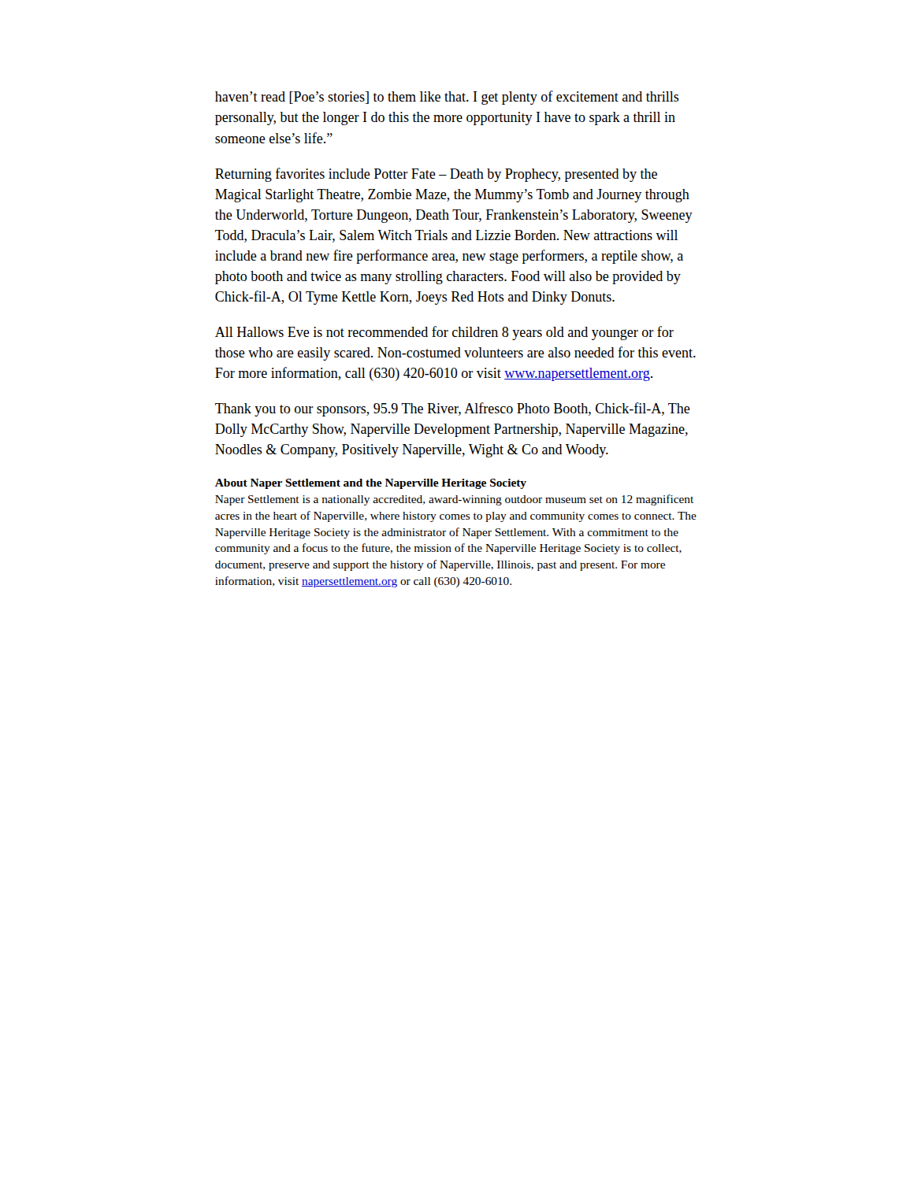haven’t read [Poe’s stories] to them like that. I get plenty of excitement and thrills personally, but the longer I do this the more opportunity I have to spark a thrill in someone else’s life.”
Returning favorites include Potter Fate – Death by Prophecy, presented by the Magical Starlight Theatre, Zombie Maze, the Mummy’s Tomb and Journey through the Underworld, Torture Dungeon, Death Tour, Frankenstein’s Laboratory, Sweeney Todd, Dracula’s Lair, Salem Witch Trials and Lizzie Borden. New attractions will include a brand new fire performance area, new stage performers, a reptile show, a photo booth and twice as many strolling characters. Food will also be provided by Chick-fil-A, Ol Tyme Kettle Korn, Joeys Red Hots and Dinky Donuts.
All Hallows Eve is not recommended for children 8 years old and younger or for those who are easily scared. Non-costumed volunteers are also needed for this event. For more information, call (630) 420-6010 or visit www.napersettlement.org.
Thank you to our sponsors, 95.9 The River, Alfresco Photo Booth, Chick-fil-A, The Dolly McCarthy Show, Naperville Development Partnership, Naperville Magazine, Noodles & Company, Positively Naperville, Wight & Co and Woody.
About Naper Settlement and the Naperville Heritage Society
Naper Settlement is a nationally accredited, award-winning outdoor museum set on 12 magnificent acres in the heart of Naperville, where history comes to play and community comes to connect. The Naperville Heritage Society is the administrator of Naper Settlement. With a commitment to the community and a focus to the future, the mission of the Naperville Heritage Society is to collect, document, preserve and support the history of Naperville, Illinois, past and present. For more information, visit napersettlement.org or call (630) 420-6010.